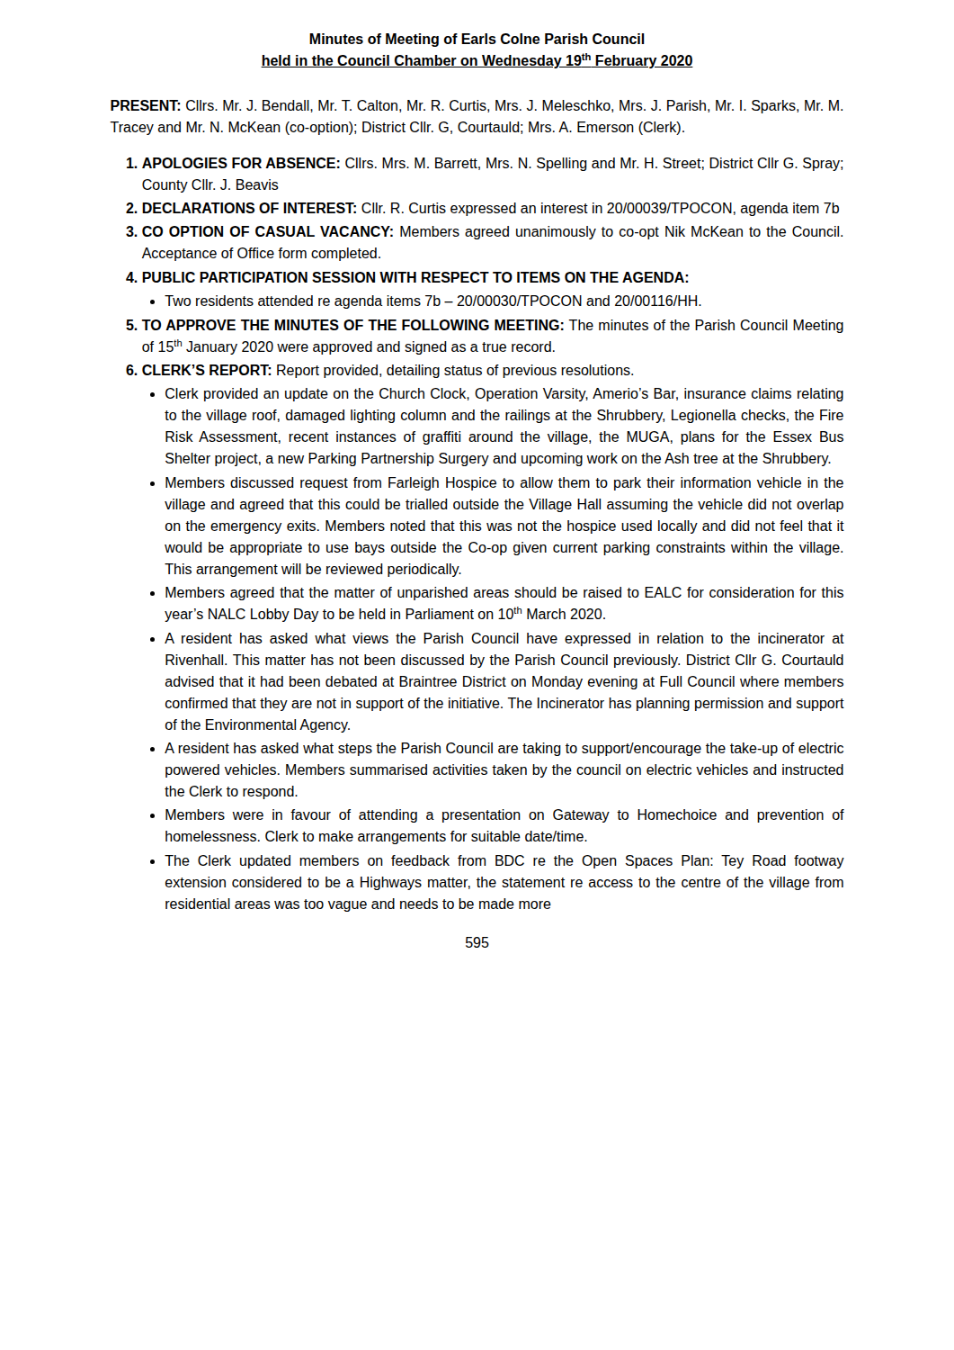Minutes of Meeting of Earls Colne Parish Council held in the Council Chamber on Wednesday 19th February 2020
PRESENT: Cllrs. Mr. J. Bendall, Mr. T. Calton, Mr. R. Curtis, Mrs. J. Meleschko, Mrs. J. Parish, Mr. I. Sparks, Mr. M. Tracey and Mr. N. McKean (co-option); District Cllr. G, Courtauld; Mrs. A. Emerson (Clerk).
APOLOGIES FOR ABSENCE: Cllrs. Mrs. M. Barrett, Mrs. N. Spelling and Mr. H. Street; District Cllr G. Spray; County Cllr. J. Beavis
DECLARATIONS OF INTEREST: Cllr. R. Curtis expressed an interest in 20/00039/TPOCON, agenda item 7b
CO OPTION OF CASUAL VACANCY: Members agreed unanimously to co-opt Nik McKean to the Council. Acceptance of Office form completed.
PUBLIC PARTICIPATION SESSION WITH RESPECT TO ITEMS ON THE AGENDA:
Two residents attended re agenda items 7b – 20/00030/TPOCON and 20/00116/HH.
TO APPROVE THE MINUTES OF THE FOLLOWING MEETING: The minutes of the Parish Council Meeting of 15th January 2020 were approved and signed as a true record.
CLERK’S REPORT: Report provided, detailing status of previous resolutions.
Clerk provided an update on the Church Clock, Operation Varsity, Amerio’s Bar, insurance claims relating to the village roof, damaged lighting column and the railings at the Shrubbery, Legionella checks, the Fire Risk Assessment, recent instances of graffiti around the village, the MUGA, plans for the Essex Bus Shelter project, a new Parking Partnership Surgery and upcoming work on the Ash tree at the Shrubbery.
Members discussed request from Farleigh Hospice to allow them to park their information vehicle in the village and agreed that this could be trialled outside the Village Hall assuming the vehicle did not overlap on the emergency exits. Members noted that this was not the hospice used locally and did not feel that it would be appropriate to use bays outside the Co-op given current parking constraints within the village. This arrangement will be reviewed periodically.
Members agreed that the matter of unparished areas should be raised to EALC for consideration for this year’s NALC Lobby Day to be held in Parliament on 10th March 2020.
A resident has asked what views the Parish Council have expressed in relation to the incinerator at Rivenhall. This matter has not been discussed by the Parish Council previously. District Cllr G. Courtauld advised that it had been debated at Braintree District on Monday evening at Full Council where members confirmed that they are not in support of the initiative. The Incinerator has planning permission and support of the Environmental Agency.
A resident has asked what steps the Parish Council are taking to support/encourage the take-up of electric powered vehicles. Members summarised activities taken by the council on electric vehicles and instructed the Clerk to respond.
Members were in favour of attending a presentation on Gateway to Homechoice and prevention of homelessness. Clerk to make arrangements for suitable date/time.
The Clerk updated members on feedback from BDC re the Open Spaces Plan: Tey Road footway extension considered to be a Highways matter, the statement re access to the centre of the village from residential areas was too vague and needs to be made more
595